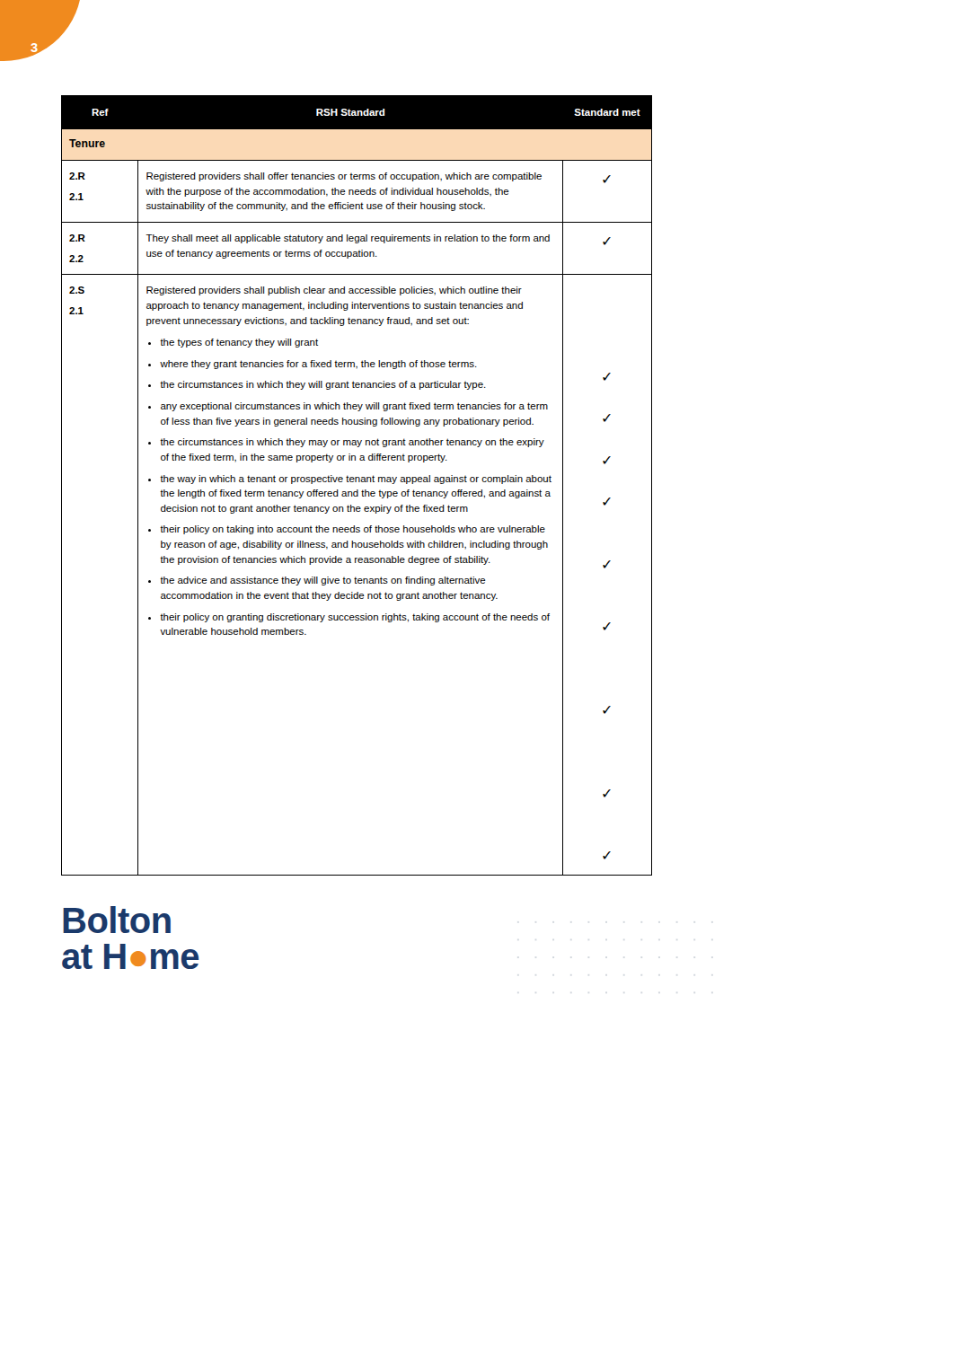3
| Ref | RSH Standard | Standard met |
| --- | --- | --- |
| Tenure |
| 2.R 2.1 | Registered providers shall offer tenancies or terms of occupation, which are compatible with the purpose of the accommodation, the needs of individual households, the sustainability of the community, and the efficient use of their housing stock. | ✓ |
| 2.R 2.2 | They shall meet all applicable statutory and legal requirements in relation to the form and use of tenancy agreements or terms of occupation. | ✓ |
| 2.S 2.1 | Registered providers shall publish clear and accessible policies, which outline their approach to tenancy management, including interventions to sustain tenancies and prevent unnecessary evictions, and tackling tenancy fraud, and set out: the types of tenancy they will grant where they grant tenancies for a fixed term, the length of those terms. the circumstances in which they will grant tenancies of a particular type. any exceptional circumstances in which they will grant fixed term tenancies for a term of less than five years in general needs housing following any probationary period. the circumstances in which they may or may not grant another tenancy on the expiry of the fixed term, in the same property or in a different property. the way in which a tenant or prospective tenant may appeal against or complain about the length of fixed term tenancy offered and the type of tenancy offered, and against a decision not to grant another tenancy on the expiry of the fixed term their policy on taking into account the needs of those households who are vulnerable by reason of age, disability or illness, and households with children, including through the provision of tenancies which provide a reasonable degree of stability. the advice and assistance they will give to tenants on finding alternative accommodation in the event that they decide not to grant another tenancy. their policy on granting discretionary succession rights, taking account of the needs of vulnerable household members. | ✓ ✓ ✓ ✓ ✓ ✓ ✓ ✓ ✓ |
Bolton
at H●me